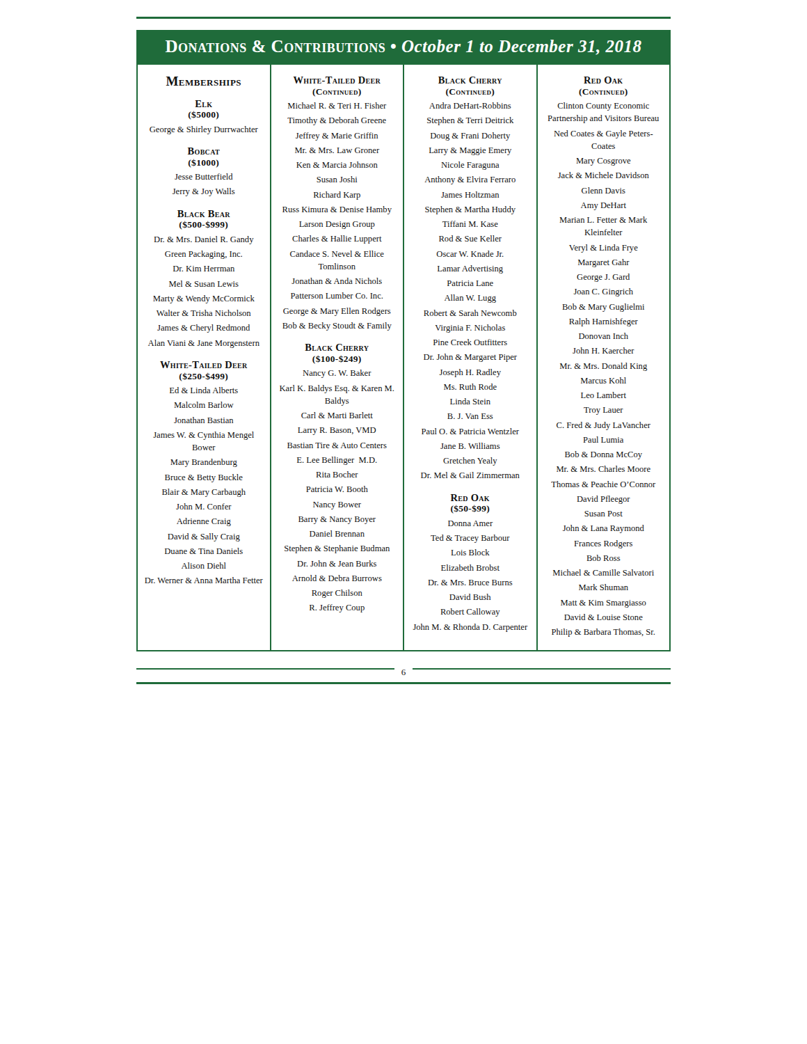Donations & Contributions • October 1 to December 31, 2018
Memberships
Elk($5000)
George & Shirley Durrwachter
Bobcat($1000)
Jesse Butterfield
Jerry & Joy Walls
Black Bear($500-$999)
Dr. & Mrs. Daniel R. Gandy
Green Packaging, Inc.
Dr. Kim Herrman
Mel & Susan Lewis
Marty & Wendy McCormick
Walter & Trisha Nicholson
James & Cheryl Redmond
Alan Viani & Jane Morgenstern
White-Tailed Deer($250-$499)
Ed & Linda Alberts
Malcolm Barlow
Jonathan Bastian
James W. & Cynthia Mengel Bower
Mary Brandenburg
Bruce & Betty Buckle
Blair & Mary Carbaugh
John M. Confer
Adrienne Craig
David & Sally Craig
Duane & Tina Daniels
Alison Diehl
Dr. Werner & Anna Martha Fetter
White-Tailed Deer(Continued)
Michael R. & Teri H. Fisher
Timothy & Deborah Greene
Jeffrey & Marie Griffin
Mr. & Mrs. Law Groner
Ken & Marcia Johnson
Susan Joshi
Richard Karp
Russ Kimura & Denise Hamby
Larson Design Group
Charles & Hallie Luppert
Candace S. Nevel & Ellice Tomlinson
Jonathan & Anda Nichols
Patterson Lumber Co. Inc.
George & Mary Ellen Rodgers
Bob & Becky Stoudt & Family
Black Cherry($100-$249)
Nancy G. W. Baker
Karl K. Baldys Esq. & Karen M. Baldys
Carl & Marti Barlett
Larry R. Bason, VMD
Bastian Tire & Auto Centers
E. Lee Bellinger M.D.
Rita Bocher
Patricia W. Booth
Nancy Bower
Barry & Nancy Boyer
Daniel Brennan
Stephen & Stephanie Budman
Dr. John & Jean Burks
Arnold & Debra Burrows
Roger Chilson
R. Jeffrey Coup
Black Cherry(Continued)
Andra DeHart-Robbins
Stephen & Terri Deitrick
Doug & Frani Doherty
Larry & Maggie Emery
Nicole Faraguna
Anthony & Elvira Ferraro
James Holtzman
Stephen & Martha Huddy
Tiffani M. Kase
Rod & Sue Keller
Oscar W. Knade Jr.
Lamar Advertising
Patricia Lane
Allan W. Lugg
Robert & Sarah Newcomb
Virginia F. Nicholas
Pine Creek Outfitters
Dr. John & Margaret Piper
Joseph H. Radley
Ms. Ruth Rode
Linda Stein
B. J. Van Ess
Paul O. & Patricia Wentzler
Jane B. Williams
Gretchen Yealy
Dr. Mel & Gail Zimmerman
Red Oak($50-$99)
Donna Amer
Ted & Tracey Barbour
Lois Block
Elizabeth Brobst
Dr. & Mrs. Bruce Burns
David Bush
Robert Calloway
John M. & Rhonda D. Carpenter
Red Oak(Continued)
Clinton County Economic Partnership and Visitors Bureau
Ned Coates & Gayle Peters-Coates
Mary Cosgrove
Jack & Michele Davidson
Glenn Davis
Amy DeHart
Marian L. Fetter & Mark Kleinfelter
Veryl & Linda Frye
Margaret Gahr
George J. Gard
Joan C. Gingrich
Bob & Mary Guglielmi
Ralph Harnishfeger
Donovan Inch
John H. Kaercher
Mr. & Mrs. Donald King
Marcus Kohl
Leo Lambert
Troy Lauer
C. Fred & Judy LaVancher
Paul Lumia
Bob & Donna McCoy
Mr. & Mrs. Charles Moore
Thomas & Peachie O’Connor
David Pfleegor
Susan Post
John & Lana Raymond
Frances Rodgers
Bob Ross
Michael & Camille Salvatori
Mark Shuman
Matt & Kim Smargiasso
David & Louise Stone
Philip & Barbara Thomas, Sr.
6